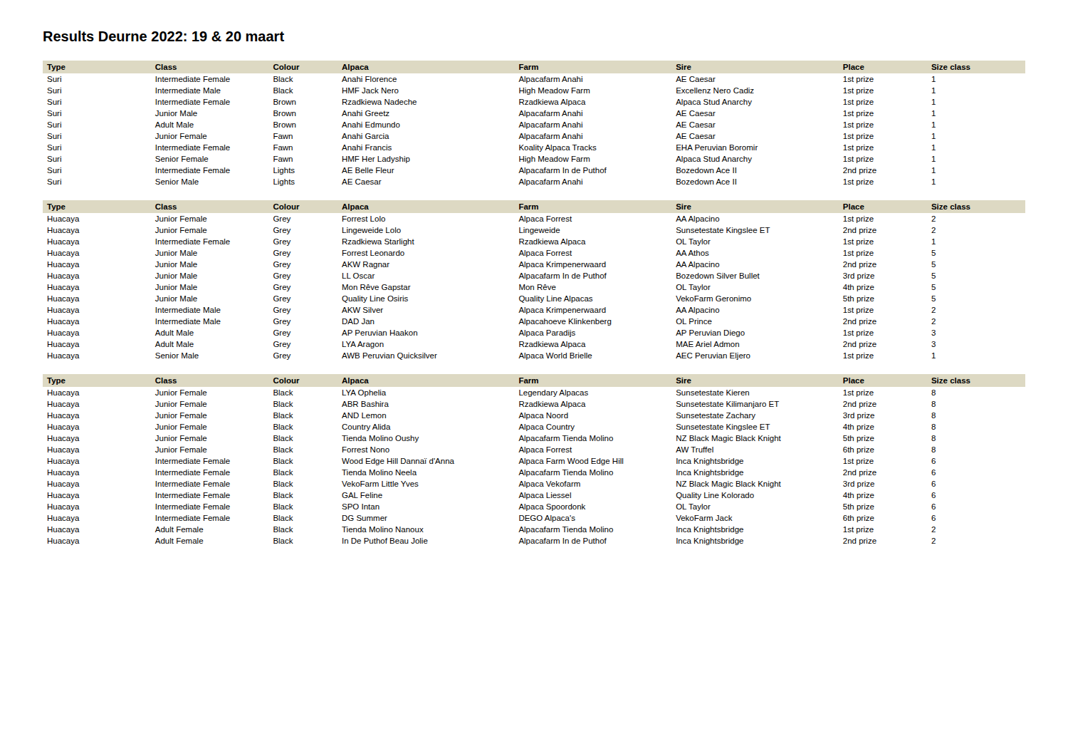Results Deurne 2022: 19 & 20 maart
| Type | Class | Colour | Alpaca | Farm | Sire | Place | Size class |
| --- | --- | --- | --- | --- | --- | --- | --- |
| Suri | Intermediate Female | Black | Anahi Florence | Alpacafarm Anahi | AE Caesar | 1st prize | 1 |
| Suri | Intermediate Male | Black | HMF Jack Nero | High Meadow Farm | Excellenz Nero Cadiz | 1st prize | 1 |
| Suri | Intermediate Female | Brown | Rzadkiewa Nadeche | Rzadkiewa Alpaca | Alpaca Stud Anarchy | 1st prize | 1 |
| Suri | Junior Male | Brown | Anahi Greetz | Alpacafarm Anahi | AE Caesar | 1st prize | 1 |
| Suri | Adult Male | Brown | Anahi Edmundo | Alpacafarm Anahi | AE Caesar | 1st prize | 1 |
| Suri | Junior Female | Fawn | Anahi Garcia | Alpacafarm Anahi | AE Caesar | 1st prize | 1 |
| Suri | Intermediate Female | Fawn | Anahi Francis | Koality Alpaca Tracks | EHA Peruvian Boromir | 1st prize | 1 |
| Suri | Senior Female | Fawn | HMF Her Ladyship | High Meadow Farm | Alpaca Stud Anarchy | 1st prize | 1 |
| Suri | Intermediate Female | Lights | AE Belle Fleur | Alpacafarm In de Puthof | Bozedown Ace II | 2nd prize | 1 |
| Suri | Senior Male | Lights | AE Caesar | Alpacafarm Anahi | Bozedown Ace II | 1st prize | 1 |
| Type | Class | Colour | Alpaca | Farm | Sire | Place | Size class |
| --- | --- | --- | --- | --- | --- | --- | --- |
| Huacaya | Junior Female | Grey | Forrest Lolo | Alpaca Forrest | AA Alpacino | 1st prize | 2 |
| Huacaya | Junior Female | Grey | Lingeweide Lolo | Lingeweide | Sunsetestate Kingslee ET | 2nd prize | 2 |
| Huacaya | Intermediate Female | Grey | Rzadkiewa Starlight | Rzadkiewa Alpaca | OL Taylor | 1st prize | 1 |
| Huacaya | Junior Male | Grey | Forrest Leonardo | Alpaca Forrest | AA Athos | 1st prize | 5 |
| Huacaya | Junior Male | Grey | AKW Ragnar | Alpaca Krimpenerwaard | AA Alpacino | 2nd prize | 5 |
| Huacaya | Junior Male | Grey | LL Oscar | Alpacafarm In de Puthof | Bozedown Silver Bullet | 3rd prize | 5 |
| Huacaya | Junior Male | Grey | Mon Rêve Gapstar | Mon Rêve | OL Taylor | 4th prize | 5 |
| Huacaya | Junior Male | Grey | Quality Line Osiris | Quality Line Alpacas | VekoFarm Geronimo | 5th prize | 5 |
| Huacaya | Intermediate Male | Grey | AKW Silver | Alpaca Krimpenerwaard | AA Alpacino | 1st prize | 2 |
| Huacaya | Intermediate Male | Grey | DAD Jan | Alpacahoeve Klinkenberg | OL Prince | 2nd prize | 2 |
| Huacaya | Adult Male | Grey | AP Peruvian Haakon | Alpaca Paradijs | AP Peruvian Diego | 1st prize | 3 |
| Huacaya | Adult Male | Grey | LYA Aragon | Rzadkiewa Alpaca | MAE Ariel Admon | 2nd prize | 3 |
| Huacaya | Senior Male | Grey | AWB Peruvian Quicksilver | Alpaca World Brielle | AEC Peruvian Eljero | 1st prize | 1 |
| Type | Class | Colour | Alpaca | Farm | Sire | Place | Size class |
| --- | --- | --- | --- | --- | --- | --- | --- |
| Huacaya | Junior Female | Black | LYA Ophelia | Legendary Alpacas | Sunsetestate Kieren | 1st prize | 8 |
| Huacaya | Junior Female | Black | ABR Bashira | Rzadkiewa Alpaca | Sunsetestate Kilimanjaro ET | 2nd prize | 8 |
| Huacaya | Junior Female | Black | AND Lemon | Alpaca Noord | Sunsetestate Zachary | 3rd prize | 8 |
| Huacaya | Junior Female | Black | Country Alida | Alpaca Country | Sunsetestate Kingslee ET | 4th prize | 8 |
| Huacaya | Junior Female | Black | Tienda Molino Oushy | Alpacafarm Tienda Molino | NZ Black Magic Black Knight | 5th prize | 8 |
| Huacaya | Junior Female | Black | Forrest Nono | Alpaca Forrest | AW Truffel | 6th prize | 8 |
| Huacaya | Intermediate Female | Black | Wood Edge Hill Dannaï d'Anna | Alpaca Farm Wood Edge Hill | Inca Knightsbridge | 1st prize | 6 |
| Huacaya | Intermediate Female | Black | Tienda Molino Neela | Alpacafarm Tienda Molino | Inca Knightsbridge | 2nd prize | 6 |
| Huacaya | Intermediate Female | Black | VekoFarm Little Yves | Alpaca Vekofarm | NZ Black Magic Black Knight | 3rd prize | 6 |
| Huacaya | Intermediate Female | Black | GAL Feline | Alpaca Liessel | Quality Line Kolorado | 4th prize | 6 |
| Huacaya | Intermediate Female | Black | SPO Intan | Alpaca Spoordonk | OL Taylor | 5th prize | 6 |
| Huacaya | Intermediate Female | Black | DG Summer | DEGO Alpaca's | VekoFarm Jack | 6th prize | 6 |
| Huacaya | Adult Female | Black | Tienda Molino Nanoux | Alpacafarm Tienda Molino | Inca Knightsbridge | 1st prize | 2 |
| Huacaya | Adult Female | Black | In De Puthof Beau Jolie | Alpacafarm In de Puthof | Inca Knightsbridge | 2nd prize | 2 |